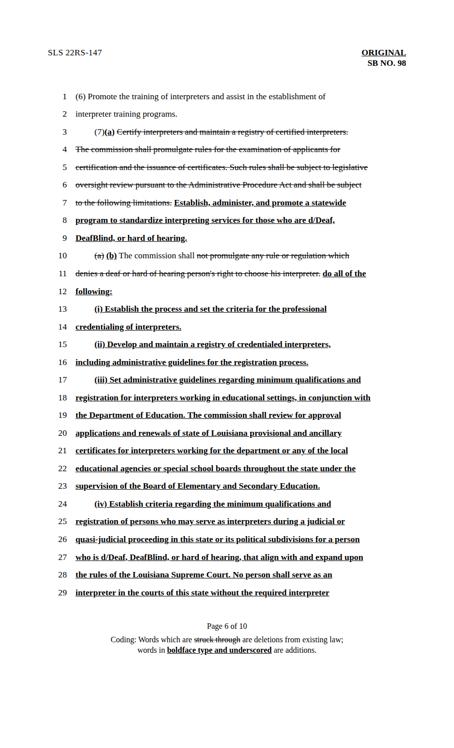SLS 22RS-147
ORIGINAL SB NO. 98
(6) Promote the training of interpreters and assist in the establishment of
interpreter training programs.
(7)(a) Certify interpreters and maintain a registry of certified interpreters.
The commission shall promulgate rules for the examination of applicants for
certification and the issuance of certificates. Such rules shall be subject to legislative
oversight review pursuant to the Administrative Procedure Act and shall be subject
to the following limitations. Establish, administer, and promote a statewide
program to standardize interpreting services for those who are d/Deaf,
DeafBlind, or hard of hearing.
(a) (b) The commission shall not promulgate any rule or regulation which
denies a deaf or hard of hearing person's right to choose his interpreter. do all of the
following:
(i) Establish the process and set the criteria for the professional
credentialing of interpreters.
(ii) Develop and maintain a registry of credentialed interpreters,
including administrative guidelines for the registration process.
(iii) Set administrative guidelines regarding minimum qualifications and
registration for interpreters working in educational settings, in conjunction with
the Department of Education. The commission shall review for approval
applications and renewals of state of Louisiana provisional and ancillary
certificates for interpreters working for the department or any of the local
educational agencies or special school boards throughout the state under the
supervision of the Board of Elementary and Secondary Education.
(iv) Establish criteria regarding the minimum qualifications and
registration of persons who may serve as interpreters during a judicial or
quasi-judicial proceeding in this state or its political subdivisions for a person
who is d/Deaf, DeafBlind, or hard of hearing, that align with and expand upon
the rules of the Louisiana Supreme Court. No person shall serve as an
interpreter in the courts of this state without the required interpreter
Page 6 of 10
Coding: Words which are struck through are deletions from existing law;
words in boldface type and underscored are additions.